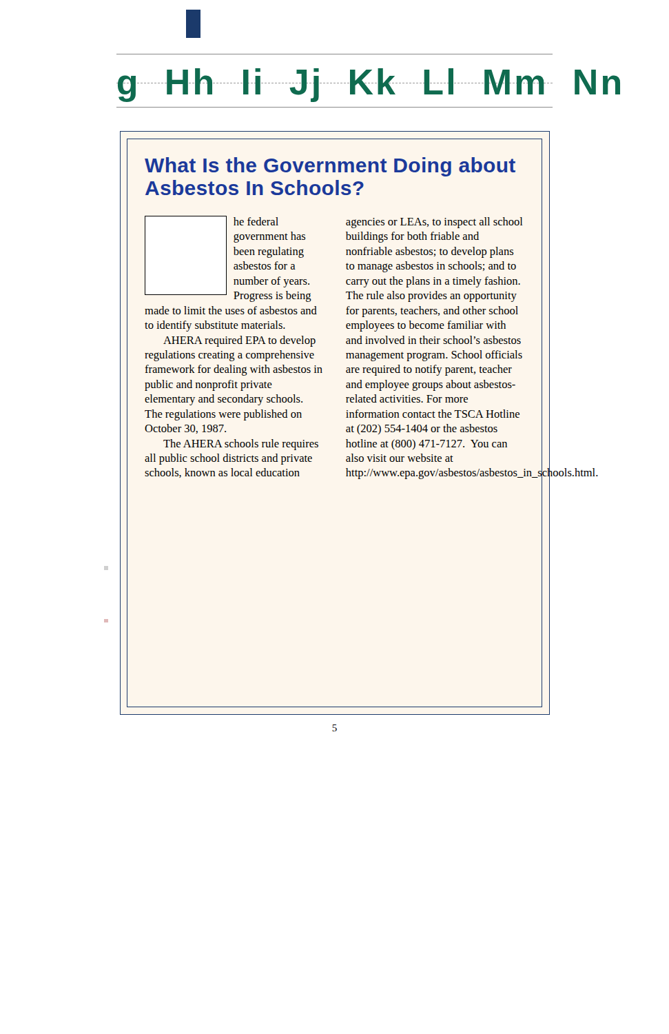g Hh Ii Jj Kk Ll Mm Nn
What Is the Government Doing about Asbestos In Schools?
he federal government has been regulating asbestos for a number of years. Progress is being made to limit the uses of asbestos and to identify substitute materials.
AHERA required EPA to develop regulations creating a comprehensive framework for dealing with asbestos in public and nonprofit private elementary and secondary schools. The regulations were published on October 30, 1987.
The AHERA schools rule requires all public school districts and private schools, known as local education agencies or LEAs, to inspect all school buildings for both friable and nonfriable asbestos; to develop plans to manage asbestos in schools; and to carry out the plans in a timely fashion. The rule also provides an opportunity for parents, teachers, and other school employees to become familiar with and involved in their school’s asbestos management program. School officials are required to notify parent, teacher and employee groups about asbestos-related activities. For more information contact the TSCA Hotline at (202) 554-1404 or the asbestos hotline at (800) 471-7127. You can also visit our website at http://www.epa.gov/asbestos/asbestos_in_schools.html.
5